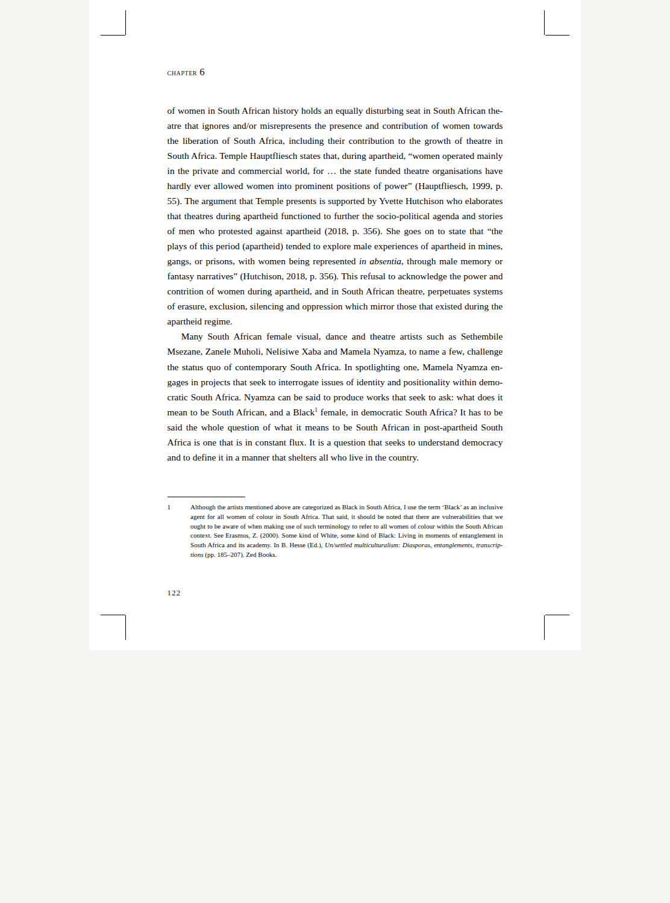chapter 6
of women in South African history holds an equally disturbing seat in South African theatre that ignores and/or misrepresents the presence and contribution of women towards the liberation of South Africa, including their contribution to the growth of theatre in South Africa. Temple Hauptfliesch states that, during apartheid, “women operated mainly in the private and commercial world, for … the state funded theatre organisations have hardly ever allowed women into prominent positions of power” (Hauptfliesch, 1999, p. 55). The argument that Temple presents is supported by Yvette Hutchison who elaborates that theatres during apartheid functioned to further the socio-political agenda and stories of men who protested against apartheid (2018, p. 356). She goes on to state that “the plays of this period (apartheid) tended to explore male experiences of apartheid in mines, gangs, or prisons, with women being represented in absentia, through male memory or fantasy narratives” (Hutchison, 2018, p. 356). This refusal to acknowledge the power and contrition of women during apartheid, and in South African theatre, perpetuates systems of erasure, exclusion, silencing and oppression which mirror those that existed during the apartheid regime.
Many South African female visual, dance and theatre artists such as Sethembile Msezane, Zanele Muholi, Nelisiwe Xaba and Mamela Nyamza, to name a few, challenge the status quo of contemporary South Africa. In spotlighting one, Mamela Nyamza engages in projects that seek to interrogate issues of identity and positionality within democratic South Africa. Nyamza can be said to produce works that seek to ask: what does it mean to be South African, and a Black1 female, in democratic South Africa? It has to be said the whole question of what it means to be South African in post-apartheid South Africa is one that is in constant flux. It is a question that seeks to understand democracy and to define it in a manner that shelters all who live in the country.
1
Although the artists mentioned above are categorized as Black in South Africa, I use the term ‘Black’ as an inclusive agent for all women of colour in South Africa. That said, it should be noted that there are vulnerabilities that we ought to be aware of when making use of such terminology to refer to all women of colour within the South African context. See Erasmus, Z. (2000). Some kind of White, some kind of Black: Living in moments of entanglement in South Africa and its academy. In B. Hesse (Ed.), Un/settled multiculturalism: Diasporas, entanglements, transcriptions (pp. 185–207). Zed Books.
122